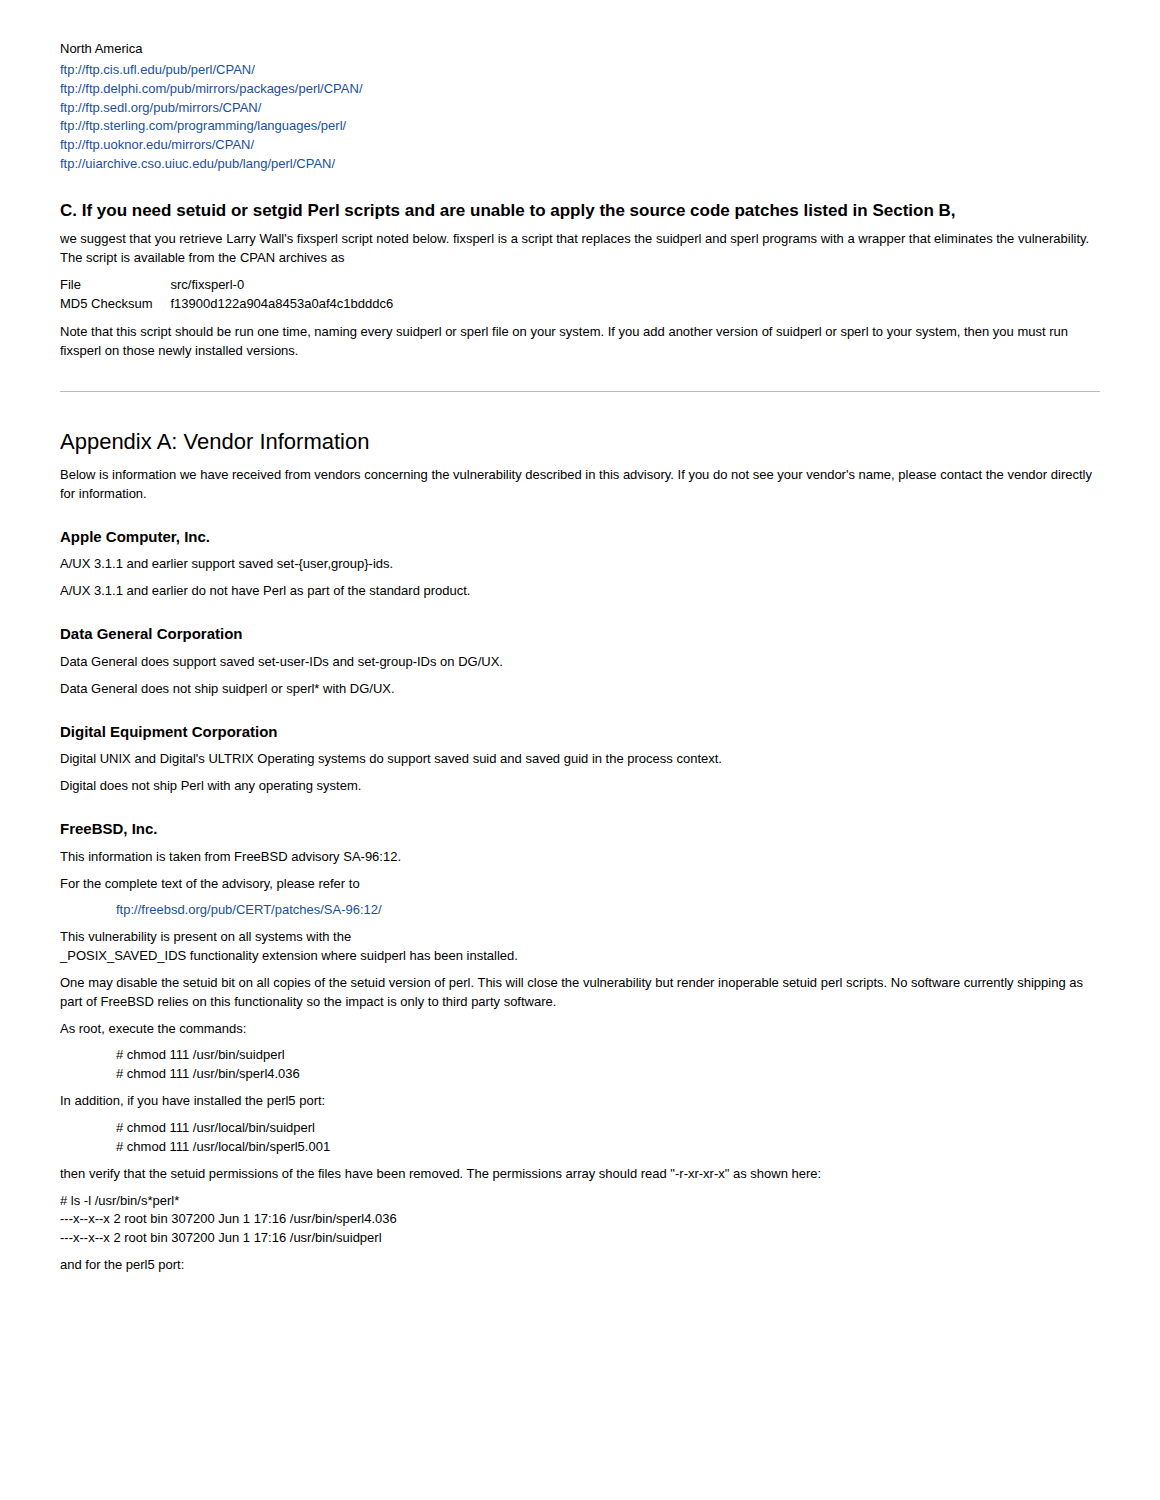North America
ftp://ftp.cis.ufl.edu/pub/perl/CPAN/ ftp://ftp.delphi.com/pub/mirrors/packages/perl/CPAN/ ftp://ftp.sedl.org/pub/mirrors/CPAN/ ftp://ftp.sterling.com/programming/languages/perl/ ftp://ftp.uoknor.edu/mirrors/CPAN/ ftp://uiarchive.cso.uiuc.edu/pub/lang/perl/CPAN/
C. If you need setuid or setgid Perl scripts and are unable to apply the source code patches listed in Section B,
we suggest that you retrieve Larry Wall's fixsperl script noted below. fixsperl is a script that replaces the suidperl and sperl programs with a wrapper that eliminates the vulnerability. The script is available from the CPAN archives as
| File | src/fixsperl-0 |
| MD5 Checksum | f13900d122a904a8453a0af4c1bdddc6 |
Note that this script should be run one time, naming every suidperl or sperl file on your system. If you add another version of suidperl or sperl to your system, then you must run fixsperl on those newly installed versions.
Appendix A: Vendor Information
Below is information we have received from vendors concerning the vulnerability described in this advisory. If you do not see your vendor's name, please contact the vendor directly for information.
Apple Computer, Inc.
A/UX 3.1.1 and earlier support saved set-{user,group}-ids.
A/UX 3.1.1 and earlier do not have Perl as part of the standard product.
Data General Corporation
Data General does support saved set-user-IDs and set-group-IDs on DG/UX.
Data General does not ship suidperl or sperl* with DG/UX.
Digital Equipment Corporation
Digital UNIX and Digital's ULTRIX Operating systems do support saved suid and saved guid in the process context.
Digital does not ship Perl with any operating system.
FreeBSD, Inc.
This information is taken from FreeBSD advisory SA-96:12.
For the complete text of the advisory, please refer to
ftp://freebsd.org/pub/CERT/patches/SA-96:12/
This vulnerability is present on all systems with the
_POSIX_SAVED_IDS functionality extension where suidperl has been installed.
One may disable the setuid bit on all copies of the setuid version of perl. This will close the vulnerability but render inoperable setuid perl scripts. No software currently shipping as part of FreeBSD relies on this functionality so the impact is only to third party software.
As root, execute the commands:
# chmod 111 /usr/bin/suidperl
# chmod 111 /usr/bin/sperl4.036
In addition, if you have installed the perl5 port:
# chmod 111 /usr/local/bin/suidperl
# chmod 111 /usr/local/bin/sperl5.001
then verify that the setuid permissions of the files have been removed. The permissions array should read "-r-xr-xr-x" as shown here:
# ls -l /usr/bin/s*perl*
---x--x--x 2 root bin 307200 Jun 1 17:16 /usr/bin/sperl4.036
---x--x--x 2 root bin 307200 Jun 1 17:16 /usr/bin/suidperl
and for the perl5 port: